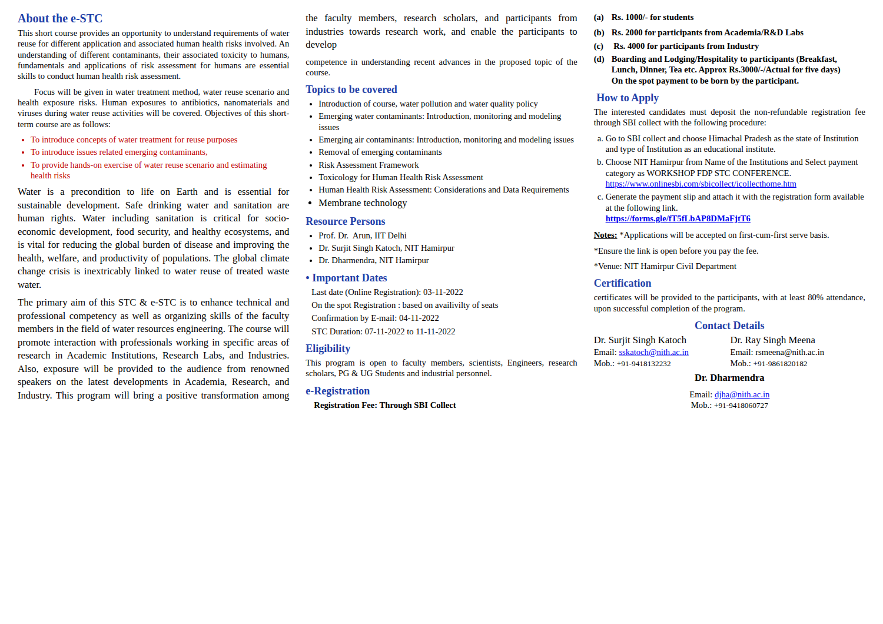About the e-STC
This short course provides an opportunity to understand requirements of water reuse for different application and associated human health risks involved. An understanding of different contaminants, their associated toxicity to humans, fundamentals and applications of risk assessment for humans are essential skills to conduct human health risk assessment.
Focus will be given in water treatment method, water reuse scenario and health exposure risks. Human exposures to antibiotics, nanomaterials and viruses during water reuse activities will be covered. Objectives of this short-term course are as follows:
To introduce concepts of water treatment for reuse purposes
To introduce issues related emerging contaminants,
To provide hands-on exercise of water reuse scenario and estimating health risks
Water is a precondition to life on Earth and is essential for sustainable development. Safe drinking water and sanitation are human rights. Water including sanitation is critical for socio-economic development, food security, and healthy ecosystems, and is vital for reducing the global burden of disease and improving the health, welfare, and productivity of populations. The global climate change crisis is inextricably linked to water reuse of treated waste water.
The primary aim of this STC & e-STC is to enhance technical and professional competency as well as organizing skills of the faculty members in the field of water resources engineering. The course will promote interaction with professionals working in specific areas of research in Academic Institutions, Research Labs, and Industries. Also, exposure will be provided to the audience from renowned speakers on the latest developments in Academia, Research, and Industry. This program will bring a positive transformation among the faculty members, research scholars, and participants from industries towards research work, and enable the participants to develop
competence in understanding recent advances in the proposed topic of the course.
Topics to be covered
Introduction of course, water pollution and water quality policy
Emerging water contaminants: Introduction, monitoring and modeling issues
Emerging air contaminants: Introduction, monitoring and modeling issues
Removal of emerging contaminants
Risk Assessment Framework
Toxicology for Human Health Risk Assessment
Human Health Risk Assessment: Considerations and Data Requirements
Membrane technology
Resource Persons
Prof. Dr. Arun, IIT Delhi
Dr. Surjit Singh Katoch, NIT Hamirpur
Dr. Dharmendra, NIT Hamirpur
Important Dates
Last date (Online Registration): 03-11-2022
On the spot Registration : based on availivilty of seats
Confirmation by E-mail: 04-11-2022
STC Duration: 07-11-2022 to 11-11-2022
Eligibility
This program is open to faculty members, scientists, Engineers, research scholars, PG & UG Students and industrial personnel.
e-Registration
Registration Fee: Through SBI Collect
(a) Rs. 1000/- for students
(b) Rs. 2000 for participants from Academia/R&D Labs
(c) Rs. 4000 for participants from Industry
(d) Boarding and Lodging/Hospitality to participants (Breakfast, Lunch, Dinner, Tea etc. Approx Rs.3000/-/Actual for five days)
On the spot payment to be born by the participant.
How to Apply
The interested candidates must deposit the non-refundable registration fee through SBI collect with the following procedure:
Go to SBI collect and choose Himachal Pradesh as the state of Institution and type of Institution as an educational institute.
Choose NIT Hamirpur from Name of the Institutions and Select payment category as WORKSHOP FDP STC CONFERENCE.
https://www.onlinesbi.com/sbicollect/icollecthome.htm
Generate the payment slip and attach it with the registration form available at the following link.
https://forms.gle/fT5fLbAP8DMaFjtT6
Notes: *Applications will be accepted on first-cum-first serve basis.
*Ensure the link is open before you pay the fee.
*Venue: NIT Hamirpur Civil Department
Certification
certificates will be provided to the participants, with at least 80% attendance, upon successful completion of the program.
Contact Details
| Dr. Surjit Singh Katoch | Dr. Ray Singh Meena |
| Email: sskatoch@nith.ac.in | Email: rsmeena@nith.ac.in |
| Mob.: +91-9418132232 | Mob.: +91-9861820182 |
Dr. Dharmendra
Email: djha@nith.ac.in
Mob.: +91-9418060727